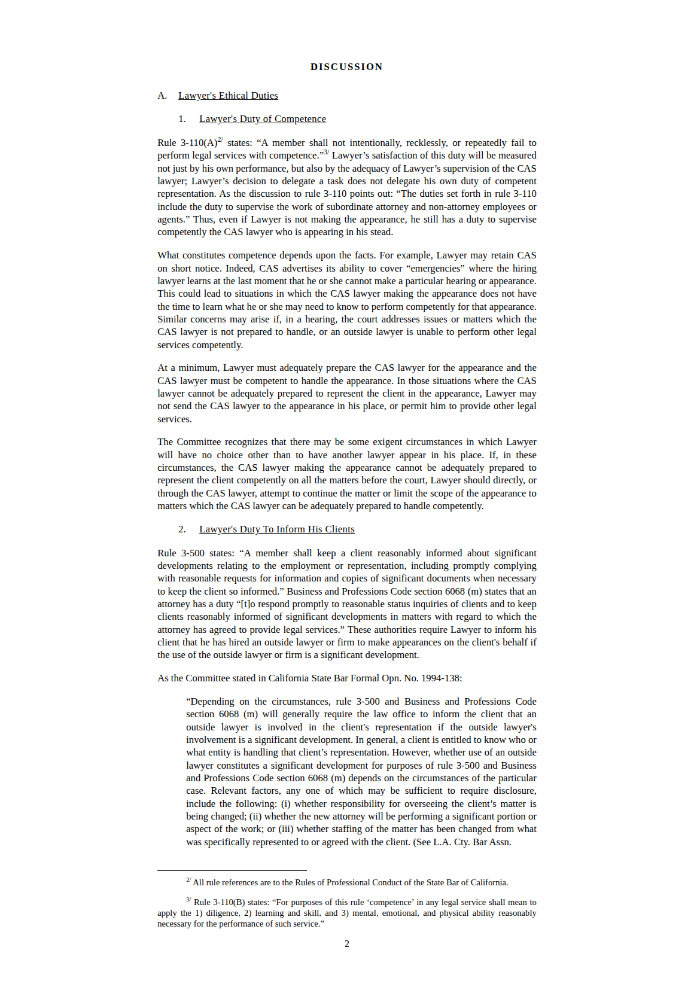DISCUSSION
A. Lawyer's Ethical Duties
1. Lawyer's Duty of Competence
Rule 3-110(A)2/ states: “A member shall not intentionally, recklessly, or repeatedly fail to perform legal services with competence.”3/ Lawyer’s satisfaction of this duty will be measured not just by his own performance, but also by the adequacy of Lawyer’s supervision of the CAS lawyer; Lawyer’s decision to delegate a task does not delegate his own duty of competent representation. As the discussion to rule 3-110 points out: “The duties set forth in rule 3-110 include the duty to supervise the work of subordinate attorney and non-attorney employees or agents.” Thus, even if Lawyer is not making the appearance, he still has a duty to supervise competently the CAS lawyer who is appearing in his stead.
What constitutes competence depends upon the facts. For example, Lawyer may retain CAS on short notice. Indeed, CAS advertises its ability to cover “emergencies” where the hiring lawyer learns at the last moment that he or she cannot make a particular hearing or appearance. This could lead to situations in which the CAS lawyer making the appearance does not have the time to learn what he or she may need to know to perform competently for that appearance. Similar concerns may arise if, in a hearing, the court addresses issues or matters which the CAS lawyer is not prepared to handle, or an outside lawyer is unable to perform other legal services competently.
At a minimum, Lawyer must adequately prepare the CAS lawyer for the appearance and the CAS lawyer must be competent to handle the appearance. In those situations where the CAS lawyer cannot be adequately prepared to represent the client in the appearance, Lawyer may not send the CAS lawyer to the appearance in his place, or permit him to provide other legal services.
The Committee recognizes that there may be some exigent circumstances in which Lawyer will have no choice other than to have another lawyer appear in his place. If, in these circumstances, the CAS lawyer making the appearance cannot be adequately prepared to represent the client competently on all the matters before the court, Lawyer should directly, or through the CAS lawyer, attempt to continue the matter or limit the scope of the appearance to matters which the CAS lawyer can be adequately prepared to handle competently.
2. Lawyer's Duty To Inform His Clients
Rule 3-500 states: “A member shall keep a client reasonably informed about significant developments relating to the employment or representation, including promptly complying with reasonable requests for information and copies of significant documents when necessary to keep the client so informed.” Business and Professions Code section 6068 (m) states that an attorney has a duty “[t]o respond promptly to reasonable status inquiries of clients and to keep clients reasonably informed of significant developments in matters with regard to which the attorney has agreed to provide legal services.” These authorities require Lawyer to inform his client that he has hired an outside lawyer or firm to make appearances on the client's behalf if the use of the outside lawyer or firm is a significant development.
As the Committee stated in California State Bar Formal Opn. No. 1994-138:
“Depending on the circumstances, rule 3-500 and Business and Professions Code section 6068 (m) will generally require the law office to inform the client that an outside lawyer is involved in the client's representation if the outside lawyer's involvement is a significant development. In general, a client is entitled to know who or what entity is handling that client’s representation. However, whether use of an outside lawyer constitutes a significant development for purposes of rule 3-500 and Business and Professions Code section 6068 (m) depends on the circumstances of the particular case. Relevant factors, any one of which may be sufficient to require disclosure, include the following: (i) whether responsibility for overseeing the client’s matter is being changed; (ii) whether the new attorney will be performing a significant portion or aspect of the work; or (iii) whether staffing of the matter has been changed from what was specifically represented to or agreed with the client. (See L.A. Cty. Bar Assn.
2/ All rule references are to the Rules of Professional Conduct of the State Bar of California.
3/ Rule 3-110(B) states: “For purposes of this rule ‘competence’ in any legal service shall mean to apply the 1) diligence, 2) learning and skill, and 3) mental, emotional, and physical ability reasonably necessary for the performance of such service.”
2